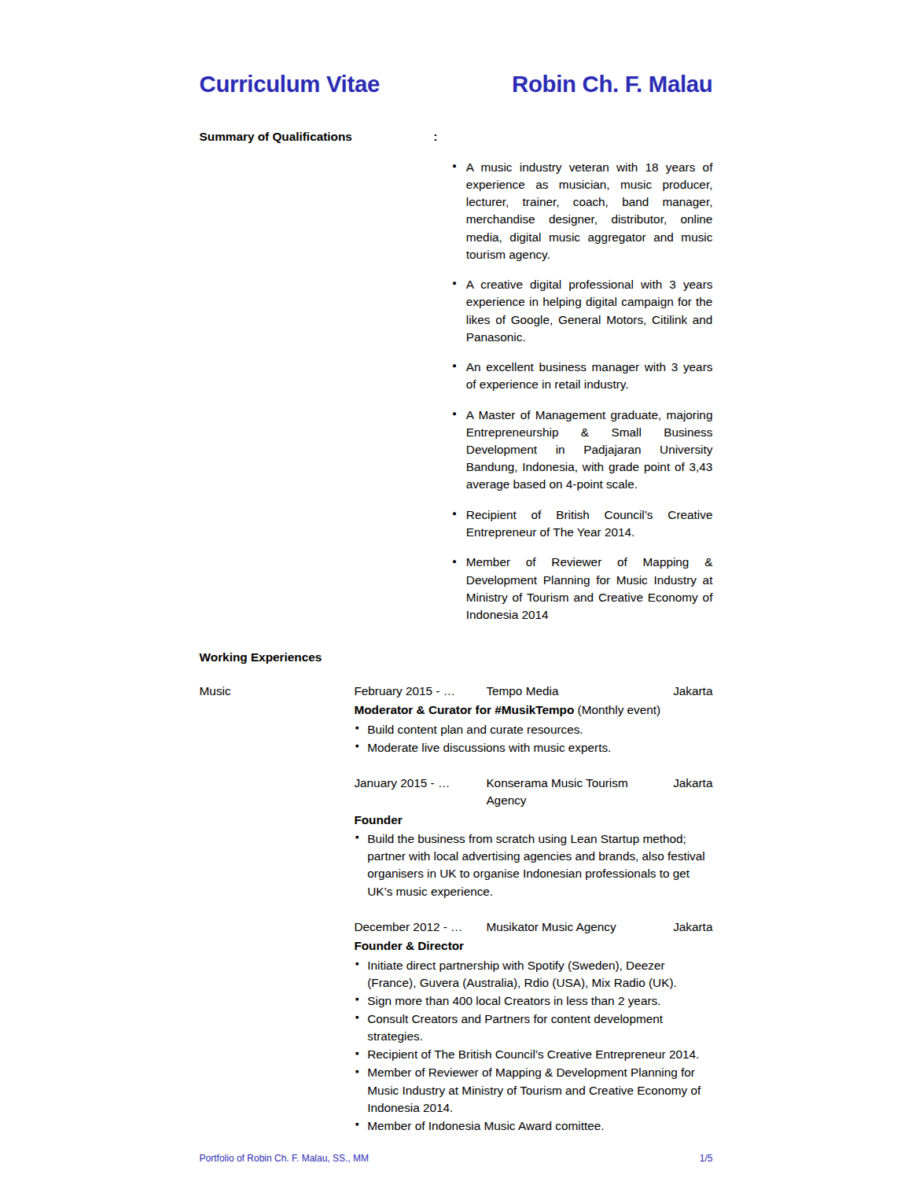Curriculum Vitae
Robin Ch. F. Malau
Summary of Qualifications
:
A music industry veteran with 18 years of experience as musician, music producer, lecturer, trainer, coach, band manager, merchandise designer, distributor, online media, digital music aggregator and music tourism agency.
A creative digital professional with 3 years experience in helping digital campaign for the likes of Google, General Motors, Citilink and Panasonic.
An excellent business manager with 3 years of experience in retail industry.
A Master of Management graduate, majoring Entrepreneurship & Small Business Development in Padjajaran University Bandung, Indonesia, with grade point of 3,43 average based on 4-point scale.
Recipient of British Council’s Creative Entrepreneur of The Year 2014.
Member of Reviewer of Mapping & Development Planning for Music Industry at Ministry of Tourism and Creative Economy of Indonesia 2014
Working Experiences
Music
February 2015 - … Tempo Media Jakarta
Moderator & Curator for #MusikTempo (Monthly event)
Build content plan and curate resources.
Moderate live discussions with music experts.
January 2015 - … Konserama Music Tourism Agency Jakarta
Founder
Build the business from scratch using Lean Startup method; partner with local advertising agencies and brands, also festival organisers in UK to organise Indonesian professionals to get UK’s music experience.
December 2012 - … Musikator Music Agency Jakarta
Founder & Director
Initiate direct partnership with Spotify (Sweden), Deezer (France), Guvera (Australia), Rdio (USA), Mix Radio (UK).
Sign more than 400 local Creators in less than 2 years.
Consult Creators and Partners for content development strategies.
Recipient of The British Council’s Creative Entrepreneur 2014.
Member of Reviewer of Mapping & Development Planning for Music Industry at Ministry of Tourism and Creative Economy of Indonesia 2014.
Member of Indonesia Music Award comittee.
Portfolio of Robin Ch. F. Malau, SS., MM 1/5